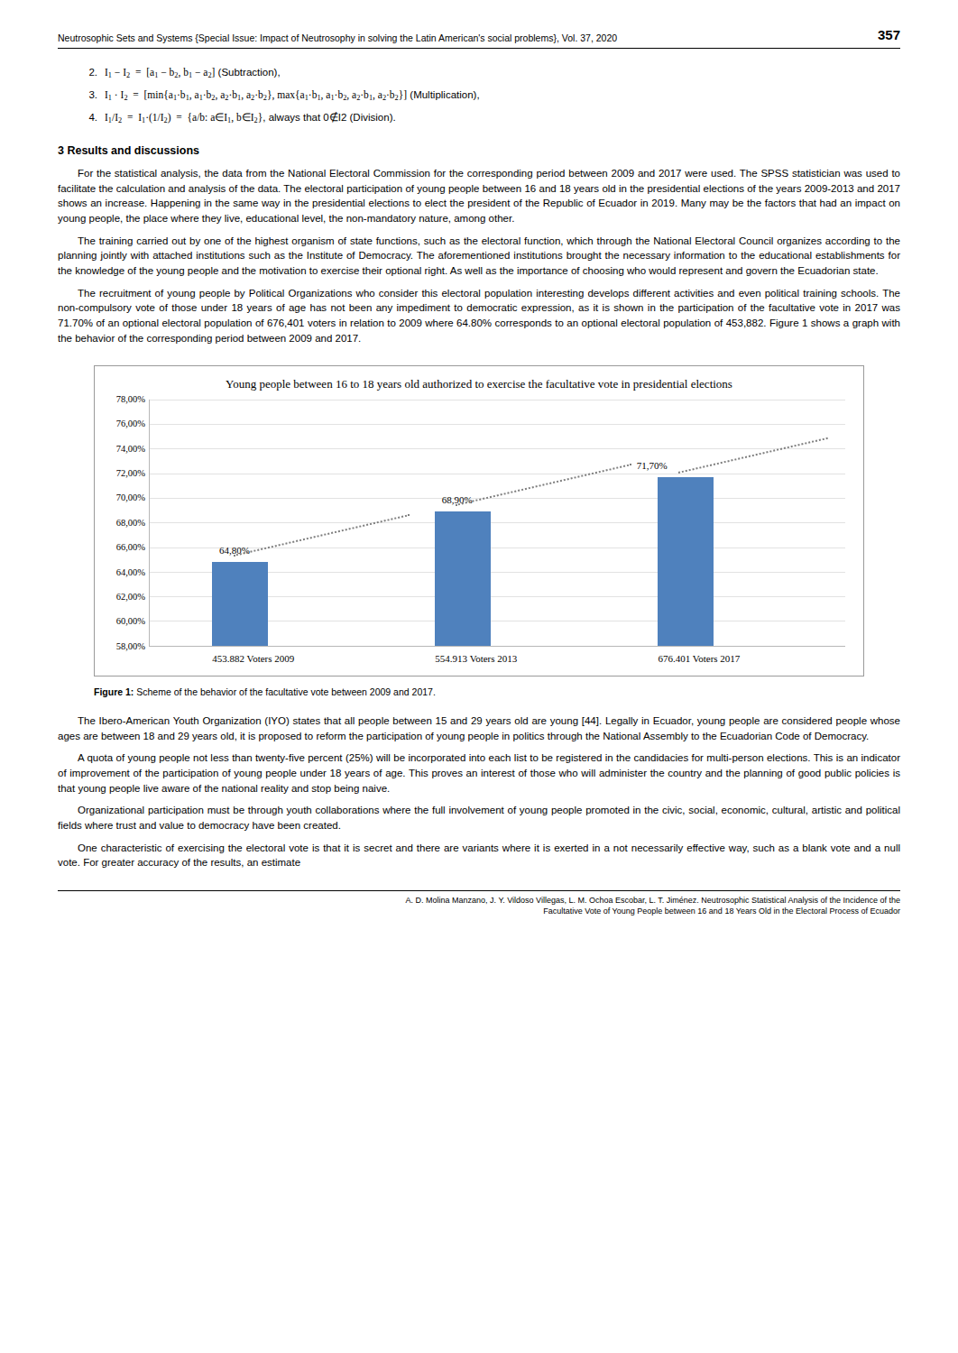Neutrosophic Sets and Systems {Special Issue: Impact of Neutrosophy in solving the Latin American's social problems}, Vol. 37, 2020
357
I1 − I2 = [a1 − b2, b1 − a2] (Subtraction),
I1 · I2 = [min{a1·b1, a1·b2, a2·b1, a2·b2}, max{a1·b1, a1·b2, a2·b1, a2·b2}] (Multiplication),
I1/I2 = I1·(1/I2) = {a/b: a∈I1, b∈I2}, always that 0∉I2 (Division).
3 Results and discussions
For the statistical analysis, the data from the National Electoral Commission for the corresponding period between 2009 and 2017 were used. The SPSS statistician was used to facilitate the calculation and analysis of the data. The electoral participation of young people between 16 and 18 years old in the presidential elections of the years 2009-2013 and 2017 shows an increase. Happening in the same way in the presidential elections to elect the president of the Republic of Ecuador in 2019. Many may be the factors that had an impact on young people, the place where they live, educational level, the non-mandatory nature, among other.
The training carried out by one of the highest organism of state functions, such as the electoral function, which through the National Electoral Council organizes according to the planning jointly with attached institutions such as the Institute of Democracy. The aforementioned institutions brought the necessary information to the educational establishments for the knowledge of the young people and the motivation to exercise their optional right. As well as the importance of choosing who would represent and govern the Ecuadorian state.
The recruitment of young people by Political Organizations who consider this electoral population interesting develops different activities and even political training schools. The non-compulsory vote of those under 18 years of age has not been any impediment to democratic expression, as it is shown in the participation of the facultative vote in 2017 was 71.70% of an optional electoral population of 676,401 voters in relation to 2009 where 64.80% corresponds to an optional electoral population of 453,882. Figure 1 shows a graph with the behavior of the corresponding period between 2009 and 2017.
Young people between 16 to 18 years old authorized to exercise the facultative vote in presidential elections
78,00% 76,00% 74,00% 72,00% 70,00% 68,00% 66,00% 64,00% 62,00% 60,00% 58,00%
64,80%
68,90%
71,70%
453.882 Voters 2009 554.913 Voters 2013 676.401 Voters 2017
Figure 1: Scheme of the behavior of the facultative vote between 2009 and 2017.
The Ibero-American Youth Organization (IYO) states that all people between 15 and 29 years old are young [44]. Legally in Ecuador, young people are considered people whose ages are between 18 and 29 years old, it is proposed to reform the participation of young people in politics through the National Assembly to the Ecuadorian Code of Democracy.
A quota of young people not less than twenty-five percent (25%) will be incorporated into each list to be registered in the candidacies for multi-person elections. This is an indicator of improvement of the participation of young people under 18 years of age. This proves an interest of those who will administer the country and the planning of good public policies is that young people live aware of the national reality and stop being naive.
Organizational participation must be through youth collaborations where the full involvement of young people promoted in the civic, social, economic, cultural, artistic and political fields where trust and value to democracy have been created.
One characteristic of exercising the electoral vote is that it is secret and there are variants where it is exerted in a not necessarily effective way, such as a blank vote and a null vote. For greater accuracy of the results, an estimate
A. D. Molina Manzano, J. Y. Vildoso Villegas, L. M. Ochoa Escobar, L. T. Jiménez. Neutrosophic Statistical Analysis of the Incidence of the
Facultative Vote of Young People between 16 and 18 Years Old in the Electoral Process of Ecuador